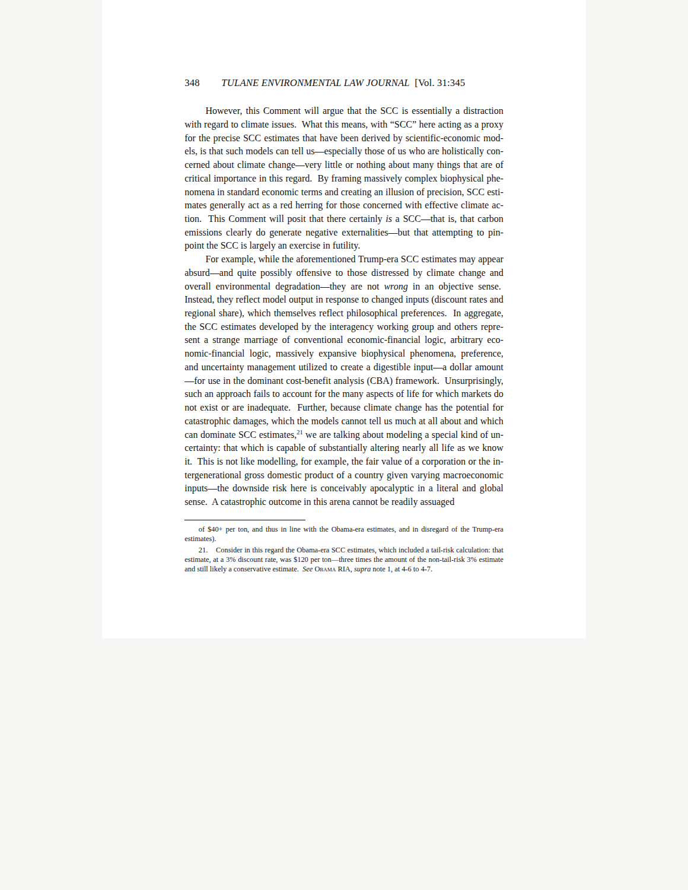348 TULANE ENVIRONMENTAL LAW JOURNAL [Vol. 31:345
However, this Comment will argue that the SCC is essentially a distraction with regard to climate issues. What this means, with “SCC” here acting as a proxy for the precise SCC estimates that have been derived by scientific-economic models, is that such models can tell us—especially those of us who are holistically concerned about climate change—very little or nothing about many things that are of critical importance in this regard. By framing massively complex biophysical phenomena in standard economic terms and creating an illusion of precision, SCC estimates generally act as a red herring for those concerned with effective climate action. This Comment will posit that there certainly is a SCC—that is, that carbon emissions clearly do generate negative externalities—but that attempting to pinpoint the SCC is largely an exercise in futility.
For example, while the aforementioned Trump-era SCC estimates may appear absurd—and quite possibly offensive to those distressed by climate change and overall environmental degradation—they are not wrong in an objective sense. Instead, they reflect model output in response to changed inputs (discount rates and regional share), which themselves reflect philosophical preferences. In aggregate, the SCC estimates developed by the interagency working group and others represent a strange marriage of conventional economic-financial logic, arbitrary economic-financial logic, massively expansive biophysical phenomena, preference, and uncertainty management utilized to create a digestible input—a dollar amount—for use in the dominant cost-benefit analysis (CBA) framework. Unsurprisingly, such an approach fails to account for the many aspects of life for which markets do not exist or are inadequate. Further, because climate change has the potential for catastrophic damages, which the models cannot tell us much at all about and which can dominate SCC estimates,21 we are talking about modeling a special kind of uncertainty: that which is capable of substantially altering nearly all life as we know it. This is not like modelling, for example, the fair value of a corporation or the intergenerational gross domestic product of a country given varying macroeconomic inputs—the downside risk here is conceivably apocalyptic in a literal and global sense. A catastrophic outcome in this arena cannot be readily assuaged
of $40+ per ton, and thus in line with the Obama-era estimates, and in disregard of the Trump-era estimates).
21. Consider in this regard the Obama-era SCC estimates, which included a tail-risk calculation: that estimate, at a 3% discount rate, was $120 per ton—three times the amount of the non-tail-risk 3% estimate and still likely a conservative estimate. See Obama RIA, supra note 1, at 4-6 to 4-7.